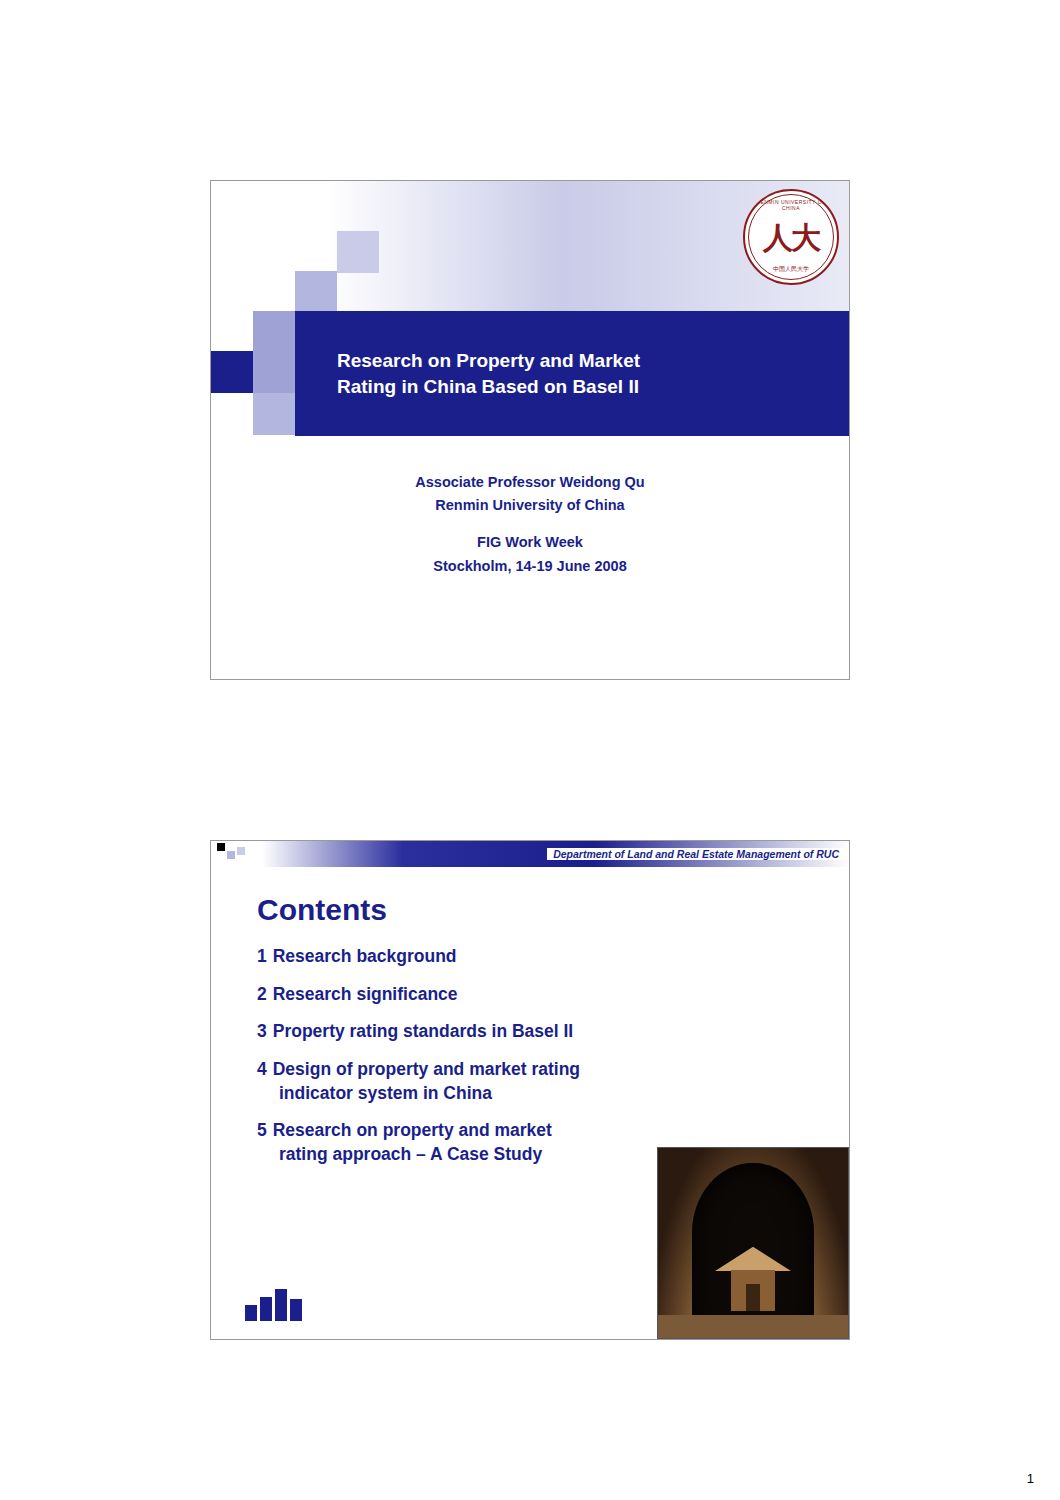RENMIN UNIVERSITY OF CHINA
人大
中国人民大学
Research on Property and Market
Rating in China Based on Basel II
Associate Professor Weidong Qu
Renmin University of China FIG Work Week
Stockholm, 14-19 June 2008
Department of Land and Real Estate Management of RUC
Contents
1 Research background
2 Research significance
3 Property rating standards in Basel II
4 Design of property and market ratingindicator system in China
5 Research on property and marketrating approach – A Case Study
1